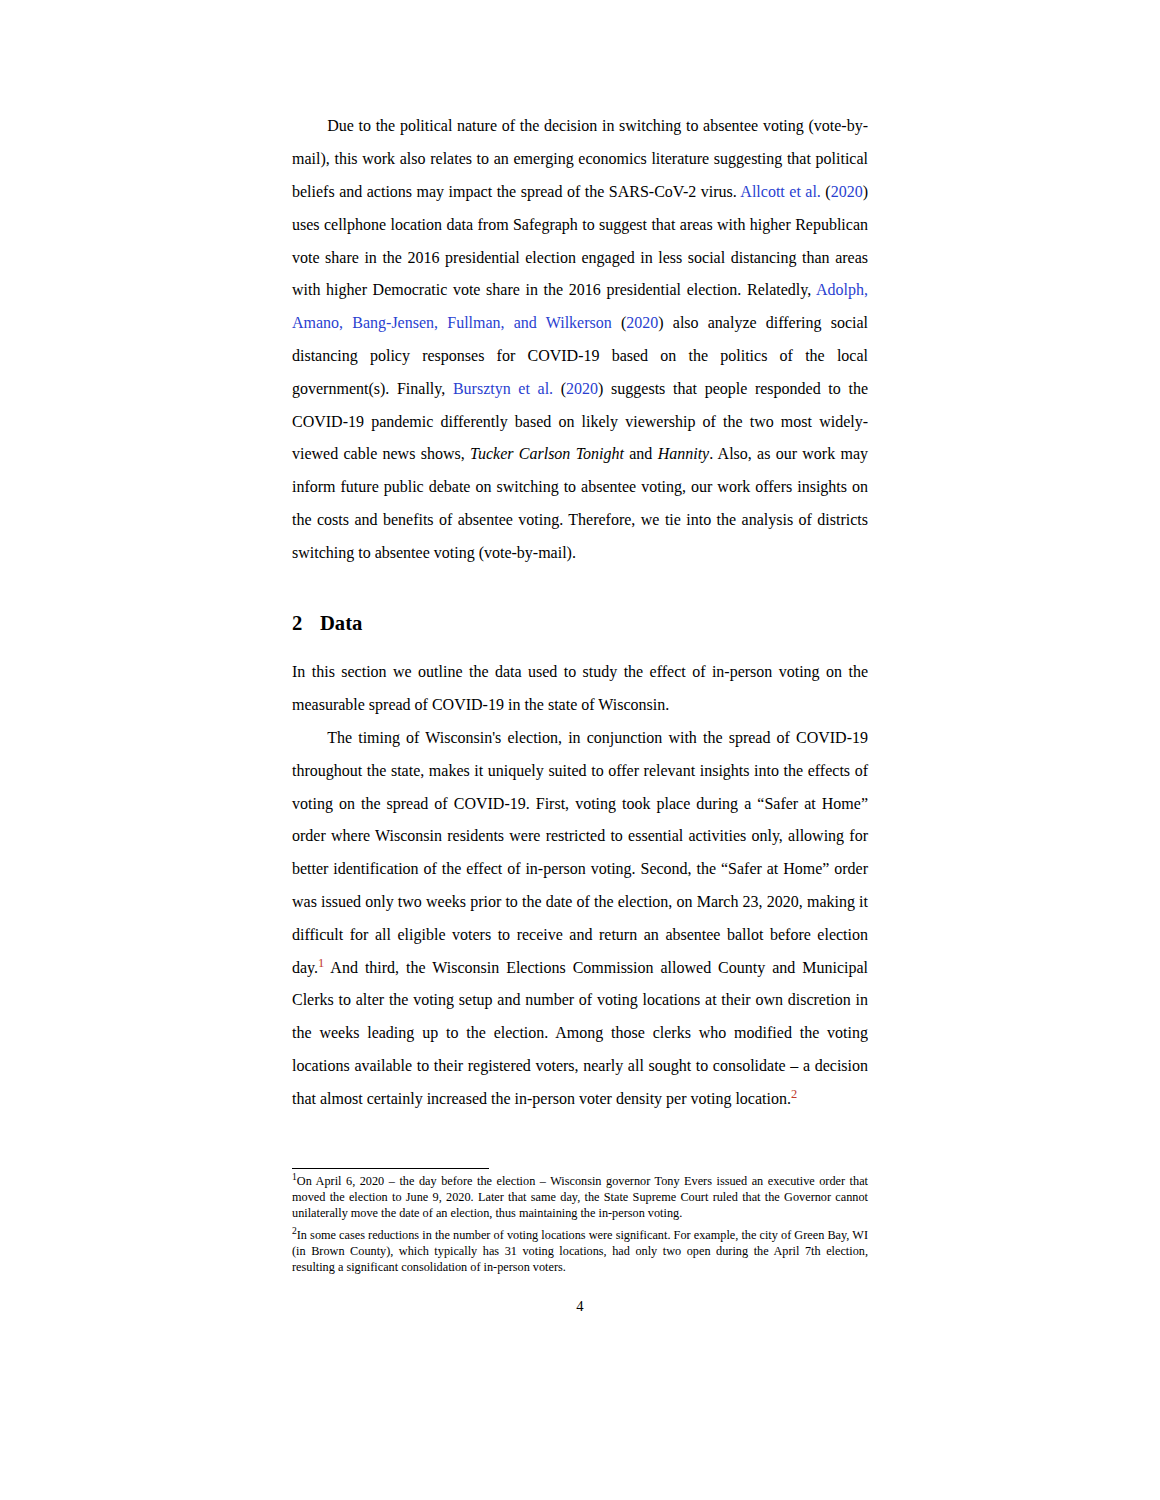Due to the political nature of the decision in switching to absentee voting (vote-by-mail), this work also relates to an emerging economics literature suggesting that political beliefs and actions may impact the spread of the SARS-CoV-2 virus. Allcott et al. (2020) uses cellphone location data from Safegraph to suggest that areas with higher Republican vote share in the 2016 presidential election engaged in less social distancing than areas with higher Democratic vote share in the 2016 presidential election. Relatedly, Adolph, Amano, Bang-Jensen, Fullman, and Wilkerson (2020) also analyze differing social distancing policy responses for COVID-19 based on the politics of the local government(s). Finally, Bursztyn et al. (2020) suggests that people responded to the COVID-19 pandemic differently based on likely viewership of the two most widely-viewed cable news shows, Tucker Carlson Tonight and Hannity. Also, as our work may inform future public debate on switching to absentee voting, our work offers insights on the costs and benefits of absentee voting. Therefore, we tie into the analysis of districts switching to absentee voting (vote-by-mail).
2 Data
In this section we outline the data used to study the effect of in-person voting on the measurable spread of COVID-19 in the state of Wisconsin.
The timing of Wisconsin's election, in conjunction with the spread of COVID-19 throughout the state, makes it uniquely suited to offer relevant insights into the effects of voting on the spread of COVID-19. First, voting took place during a “Safer at Home” order where Wisconsin residents were restricted to essential activities only, allowing for better identification of the effect of in-person voting. Second, the “Safer at Home” order was issued only two weeks prior to the date of the election, on March 23, 2020, making it difficult for all eligible voters to receive and return an absentee ballot before election day.1 And third, the Wisconsin Elections Commission allowed County and Municipal Clerks to alter the voting setup and number of voting locations at their own discretion in the weeks leading up to the election. Among those clerks who modified the voting locations available to their registered voters, nearly all sought to consolidate – a decision that almost certainly increased the in-person voter density per voting location.2
1 On April 6, 2020 – the day before the election – Wisconsin governor Tony Evers issued an executive order that moved the election to June 9, 2020. Later that same day, the State Supreme Court ruled that the Governor cannot unilaterally move the date of an election, thus maintaining the in-person voting.
2 In some cases reductions in the number of voting locations were significant. For example, the city of Green Bay, WI (in Brown County), which typically has 31 voting locations, had only two open during the April 7th election, resulting a significant consolidation of in-person voters.
4